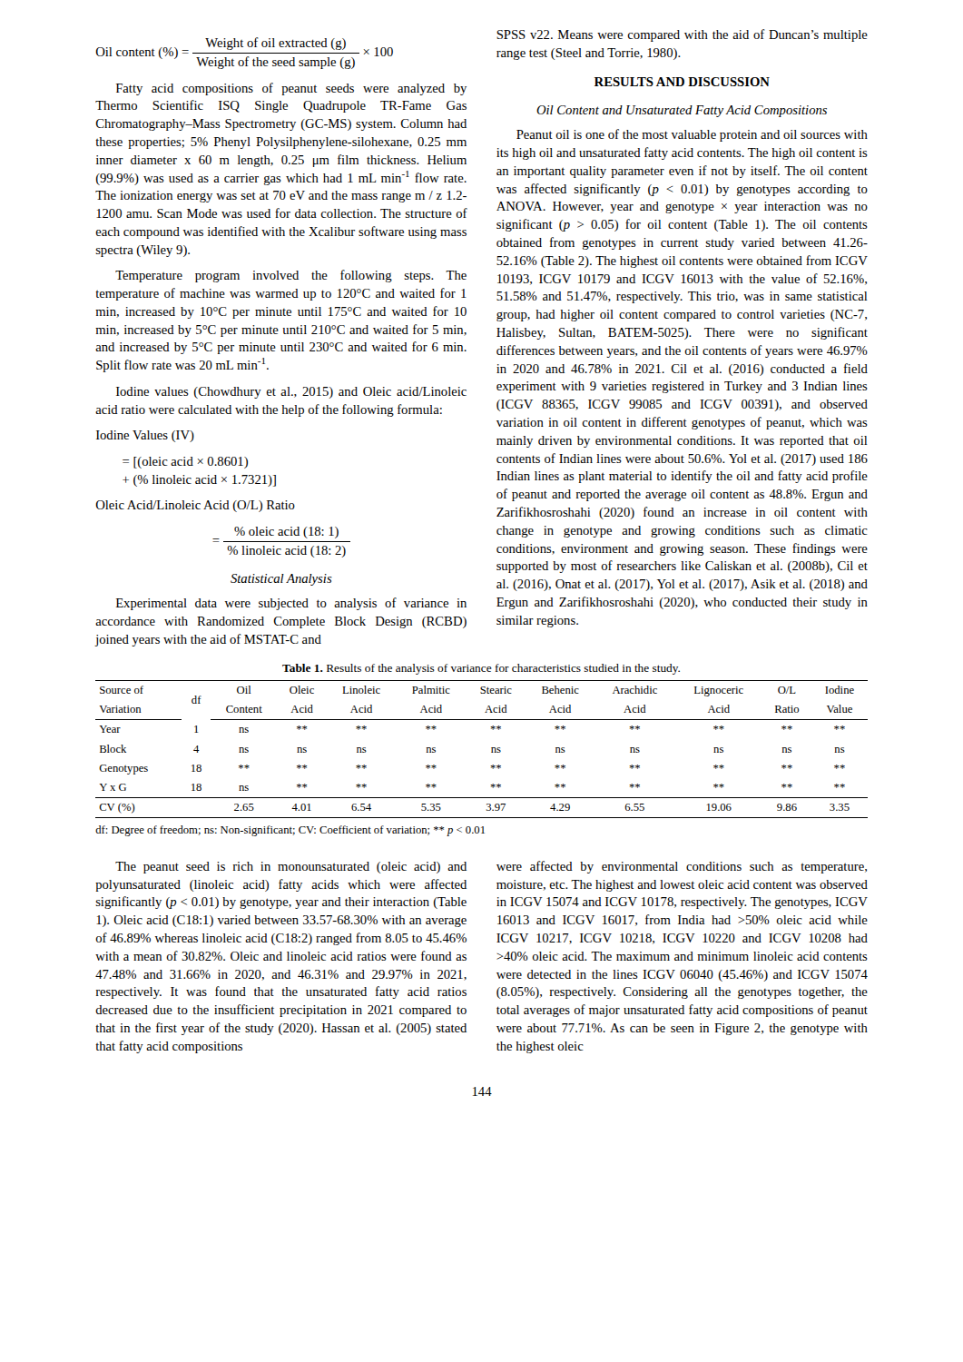Oil content (%) = Weight of oil extracted (g) Weight of the seed sample (g) × 100
Fatty acid compositions of peanut seeds were analyzed by Thermo Scientific ISQ Single Quadrupole TR-Fame Gas Chromatography–Mass Spectrometry (GC-MS) system. Column had these properties; 5% Phenyl Polysilphenylene-silohexane, 0.25 mm inner diameter x 60 m length, 0.25 μm film thickness. Helium (99.9%) was used as a carrier gas which had 1 mL min-1 flow rate. The ionization energy was set at 70 eV and the mass range m / z 1.2-1200 amu. Scan Mode was used for data collection. The structure of each compound was identified with the Xcalibur software using mass spectra (Wiley 9).
Temperature program involved the following steps. The temperature of machine was warmed up to 120°C and waited for 1 min, increased by 10°C per minute until 175°C and waited for 10 min, increased by 5°C per minute until 210°C and waited for 5 min, and increased by 5°C per minute until 230°C and waited for 6 min. Split flow rate was 20 mL min-1.
Iodine values (Chowdhury et al., 2015) and Oleic acid/Linoleic acid ratio were calculated with the help of the following formula:
Iodine Values (IV)
= [(oleic acid × 0.8601)
+ (% linoleic acid × 1.7321)]
Oleic Acid/Linoleic Acid (O/L) Ratio
= % oleic acid (18: 1) % linoleic acid (18: 2)
Statistical Analysis
Experimental data were subjected to analysis of variance in accordance with Randomized Complete Block Design (RCBD) joined years with the aid of MSTAT-C and
SPSS v22. Means were compared with the aid of Duncan’s multiple range test (Steel and Torrie, 1980).
Results and Discussion
Oil Content and Unsaturated Fatty Acid Compositions
Peanut oil is one of the most valuable protein and oil sources with its high oil and unsaturated fatty acid contents. The high oil content is an important quality parameter even if not by itself. The oil content was affected significantly (p < 0.01) by genotypes according to ANOVA. However, year and genotype × year interaction was no significant (p > 0.05) for oil content (Table 1). The oil contents obtained from genotypes in current study varied between 41.26-52.16% (Table 2). The highest oil contents were obtained from ICGV 10193, ICGV 10179 and ICGV 16013 with the value of 52.16%, 51.58% and 51.47%, respectively. This trio, was in same statistical group, had higher oil content compared to control varieties (NC-7, Halisbey, Sultan, BATEM-5025). There were no significant differences between years, and the oil contents of years were 46.97% in 2020 and 46.78% in 2021. Cil et al. (2016) conducted a field experiment with 9 varieties registered in Turkey and 3 Indian lines (ICGV 88365, ICGV 99085 and ICGV 00391), and observed variation in oil content in different genotypes of peanut, which was mainly driven by environmental conditions. It was reported that oil contents of Indian lines were about 50.6%. Yol et al. (2017) used 186 Indian lines as plant material to identify the oil and fatty acid profile of peanut and reported the average oil content as 48.8%. Ergun and Zarifikhosroshahi (2020) found an increase in oil content with change in genotype and growing conditions such as climatic conditions, environment and growing season. These findings were supported by most of researchers like Caliskan et al. (2008b), Cil et al. (2016), Onat et al. (2017), Yol et al. (2017), Asik et al. (2018) and Ergun and Zarifikhosroshahi (2020), who conducted their study in similar regions.
Table 1. Results of the analysis of variance for characteristics studied in the study.
| Source of | df | Oil | Oleic | Linoleic | Palmitic | Stearic | Behenic | Arachidic | Lignoceric | O/L | Iodine |
| --- | --- | --- | --- | --- | --- | --- | --- | --- | --- | --- | --- |
| Variation | Content | Acid | Acid | Acid | Acid | Acid | Acid | Acid | Ratio | Value |
| Year | 1 | ns | ** | ** | ** | ** | ** | ** | ** | ** | ** |
| Block | 4 | ns | ns | ns | ns | ns | ns | ns | ns | ns | ns |
| Genotypes | 18 | ** | ** | ** | ** | ** | ** | ** | ** | ** | ** |
| Y x G | 18 | ns | ** | ** | ** | ** | ** | ** | ** | ** | ** |
| CV (%) | | 2.65 | 4.01 | 6.54 | 5.35 | 3.97 | 4.29 | 6.55 | 19.06 | 9.86 | 3.35 |
df: Degree of freedom; ns: Non-significant; CV: Coefficient of variation; ** p < 0.01
The peanut seed is rich in monounsaturated (oleic acid) and polyunsaturated (linoleic acid) fatty acids which were affected significantly (p < 0.01) by genotype, year and their interaction (Table 1). Oleic acid (C18:1) varied between 33.57-68.30% with an average of 46.89% whereas linoleic acid (C18:2) ranged from 8.05 to 45.46% with a mean of 30.82%. Oleic and linoleic acid ratios were found as 47.48% and 31.66% in 2020, and 46.31% and 29.97% in 2021, respectively. It was found that the unsaturated fatty acid ratios decreased due to the insufficient precipitation in 2021 compared to that in the first year of the study (2020). Hassan et al. (2005) stated that fatty acid compositions
were affected by environmental conditions such as temperature, moisture, etc. The highest and lowest oleic acid content was observed in ICGV 15074 and ICGV 10178, respectively. The genotypes, ICGV 16013 and ICGV 16017, from India had >50% oleic acid while ICGV 10217, ICGV 10218, ICGV 10220 and ICGV 10208 had >40% oleic acid. The maximum and minimum linoleic acid contents were detected in the lines ICGV 06040 (45.46%) and ICGV 15074 (8.05%), respectively. Considering all the genotypes together, the total averages of major unsaturated fatty acid compositions of peanut were about 77.71%. As can be seen in Figure 2, the genotype with the highest oleic
144